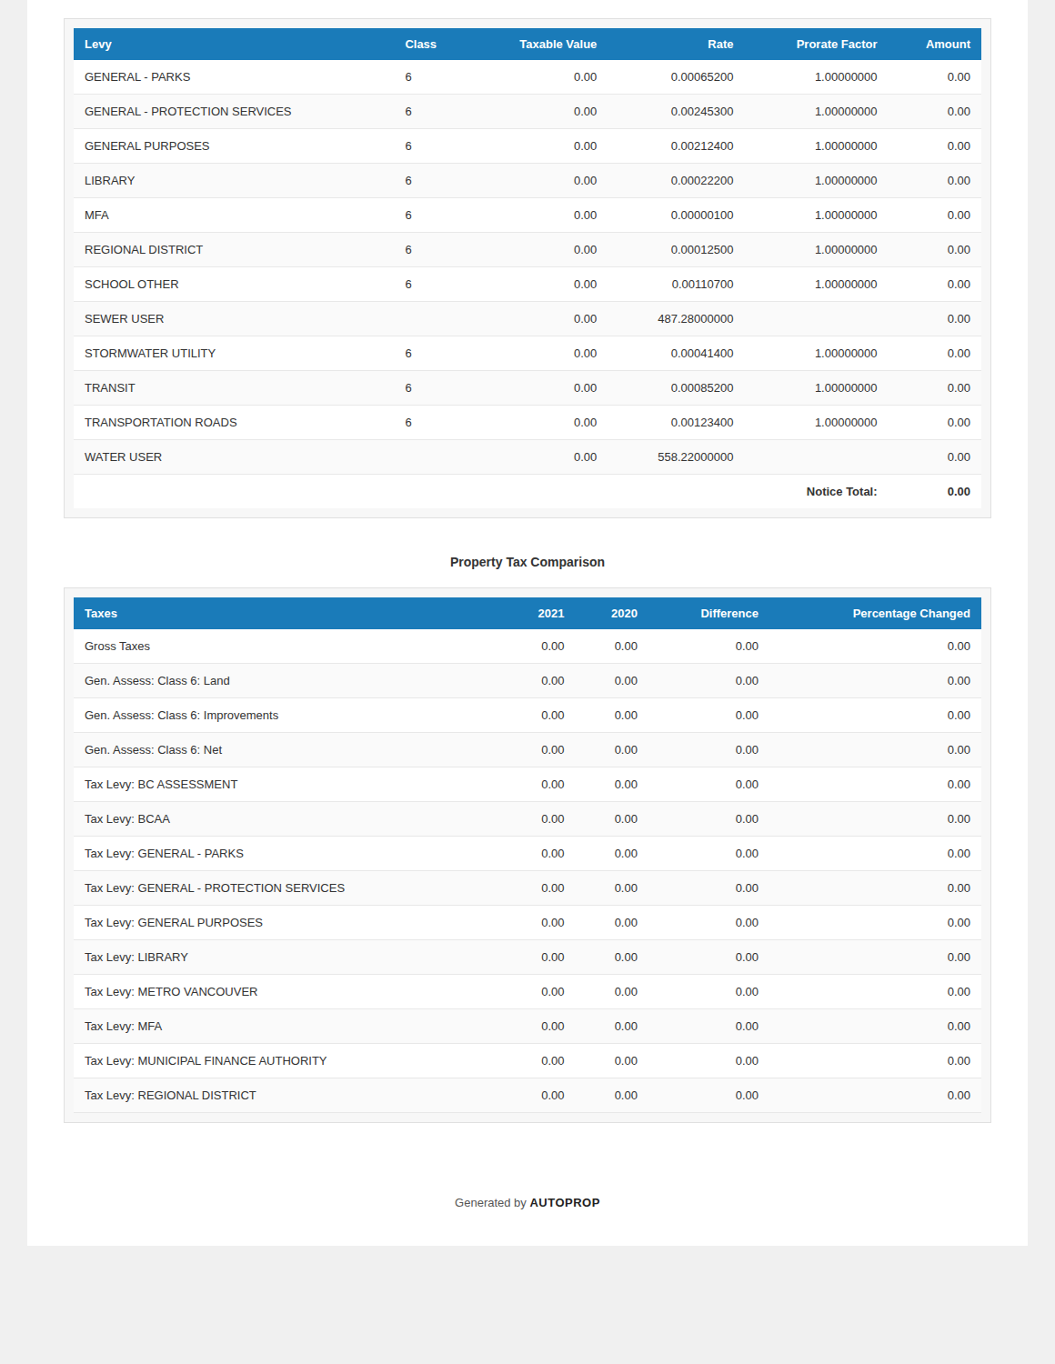| Levy | Class | Taxable Value | Rate | Prorate Factor | Amount |
| --- | --- | --- | --- | --- | --- |
| GENERAL - PARKS | 6 | 0.00 | 0.00065200 | 1.00000000 | 0.00 |
| GENERAL - PROTECTION SERVICES | 6 | 0.00 | 0.00245300 | 1.00000000 | 0.00 |
| GENERAL PURPOSES | 6 | 0.00 | 0.00212400 | 1.00000000 | 0.00 |
| LIBRARY | 6 | 0.00 | 0.00022200 | 1.00000000 | 0.00 |
| MFA | 6 | 0.00 | 0.00000100 | 1.00000000 | 0.00 |
| REGIONAL DISTRICT | 6 | 0.00 | 0.00012500 | 1.00000000 | 0.00 |
| SCHOOL OTHER | 6 | 0.00 | 0.00110700 | 1.00000000 | 0.00 |
| SEWER USER | | 0.00 | 487.28000000 | | 0.00 |
| STORMWATER UTILITY | 6 | 0.00 | 0.00041400 | 1.00000000 | 0.00 |
| TRANSIT | 6 | 0.00 | 0.00085200 | 1.00000000 | 0.00 |
| TRANSPORTATION ROADS | 6 | 0.00 | 0.00123400 | 1.00000000 | 0.00 |
| WATER USER | | 0.00 | 558.22000000 | | 0.00 |
| Notice Total: | 0.00 |
Property Tax Comparison
| Taxes | 2021 | 2020 | Difference | Percentage Changed |
| --- | --- | --- | --- | --- |
| Gross Taxes | 0.00 | 0.00 | 0.00 | 0.00 |
| Gen. Assess: Class 6: Land | 0.00 | 0.00 | 0.00 | 0.00 |
| Gen. Assess: Class 6: Improvements | 0.00 | 0.00 | 0.00 | 0.00 |
| Gen. Assess: Class 6: Net | 0.00 | 0.00 | 0.00 | 0.00 |
| Tax Levy: BC ASSESSMENT | 0.00 | 0.00 | 0.00 | 0.00 |
| Tax Levy: BCAA | 0.00 | 0.00 | 0.00 | 0.00 |
| Tax Levy: GENERAL - PARKS | 0.00 | 0.00 | 0.00 | 0.00 |
| Tax Levy: GENERAL - PROTECTION SERVICES | 0.00 | 0.00 | 0.00 | 0.00 |
| Tax Levy: GENERAL PURPOSES | 0.00 | 0.00 | 0.00 | 0.00 |
| Tax Levy: LIBRARY | 0.00 | 0.00 | 0.00 | 0.00 |
| Tax Levy: METRO VANCOUVER | 0.00 | 0.00 | 0.00 | 0.00 |
| Tax Levy: MFA | 0.00 | 0.00 | 0.00 | 0.00 |
| Tax Levy: MUNICIPAL FINANCE AUTHORITY | 0.00 | 0.00 | 0.00 | 0.00 |
| Tax Levy: REGIONAL DISTRICT | 0.00 | 0.00 | 0.00 | 0.00 |
Generated by AUTOPROP